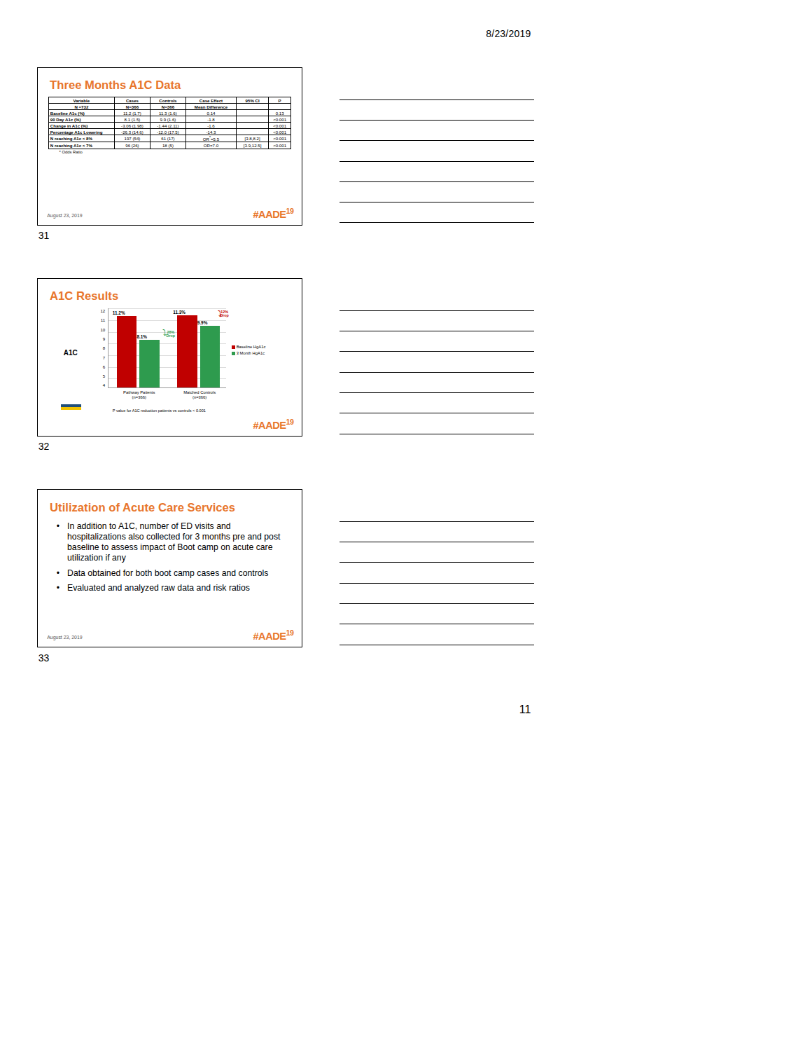8/23/2019
Three Months A1C Data
| Variable | Cases | Controls | Case Effect | 95% CI | P |
| --- | --- | --- | --- | --- | --- |
| N =732 | N=366 | N=366 | Mean Difference | | |
| Baseline A1c (%) | 11.2 (1.7) | 11.3 (1.6) | 0.14 | | 0.13 |
| 90 Day A1c (%) | 8.1 (1.5) | 9.9 (1.6) | -1.8 | | <0.001 |
| Change in A1c (%) | -3.06 (1.98) | -1.44 (2.11) | -1.6 | | <0.001 |
| Percentage A1c Lowering | -26.3 (14.6) | -12.0 (17.5) | -14.3 | | <0.001 |
| N reaching A1c < 8% | 197 (54) | 61 (17) | OR * =5.5 | [3.8,8.2] | <0.001 |
| N reaching A1c < 7% | 96 (26) | 18 (5) | OR=7.0 | [3.9,12.5] | <0.001 |
* Odds Ratio
August 23, 2019
#AADE19
31
A1C Results
A1C
12
11
10
9
8
7
6
5
4
11.2%
8.1%
⤵
28%
Drop
11.3%
9.9%
⤵
12%
Drop
Pathway Patients
(n=366)
Matched Controls
(n=366)
Baseline HgA1c
3 Month HgA1c
P value for A1C reduction patients vs controls < 0.001
#AADE19
32
Utilization of Acute Care Services
In addition to A1C, number of ED visits and hospitalizations also collected for 3 months pre and post baseline to assess impact of Boot camp on acute care utilization if any
Data obtained for both boot camp cases and controls
Evaluated and analyzed raw data and risk ratios
August 23, 2019
#AADE19
33
11